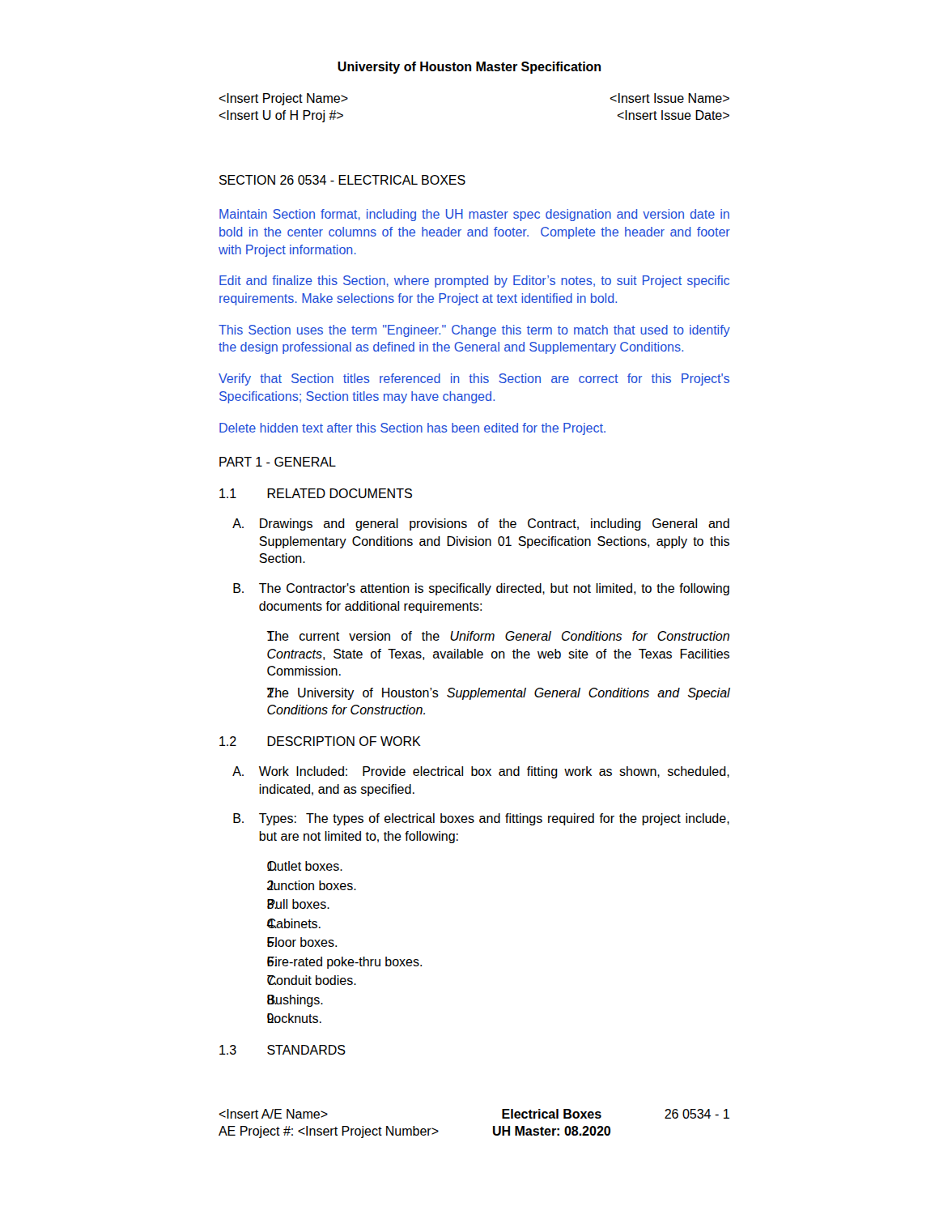University of Houston Master Specification
<Insert Project Name> <Insert Issue Name>
<Insert U of H Proj #> <Insert Issue Date>
SECTION 26 0534 - ELECTRICAL BOXES
Maintain Section format, including the UH master spec designation and version date in bold in the center columns of the header and footer. Complete the header and footer with Project information.
Edit and finalize this Section, where prompted by Editor’s notes, to suit Project specific requirements. Make selections for the Project at text identified in bold.
This Section uses the term "Engineer." Change this term to match that used to identify the design professional as defined in the General and Supplementary Conditions.
Verify that Section titles referenced in this Section are correct for this Project's Specifications; Section titles may have changed.
Delete hidden text after this Section has been edited for the Project.
PART 1 - GENERAL
1.1 RELATED DOCUMENTS
A. Drawings and general provisions of the Contract, including General and Supplementary Conditions and Division 01 Specification Sections, apply to this Section.
B. The Contractor's attention is specifically directed, but not limited, to the following documents for additional requirements:
1. The current version of the Uniform General Conditions for Construction Contracts, State of Texas, available on the web site of the Texas Facilities Commission.
2. The University of Houston’s Supplemental General Conditions and Special Conditions for Construction.
1.2 DESCRIPTION OF WORK
A. Work Included: Provide electrical box and fitting work as shown, scheduled, indicated, and as specified.
B. Types: The types of electrical boxes and fittings required for the project include, but are not limited to, the following:
1. Outlet boxes.
2. Junction boxes.
3. Pull boxes.
4. Cabinets.
5. Floor boxes.
6. Fire-rated poke-thru boxes.
7. Conduit bodies.
8. Bushings.
9. Locknuts.
1.3 STANDARDS
<Insert A/E Name>
AE Project #: <Insert Project Number>
Electrical Boxes
UH Master: 08.2020
26 0534 - 1